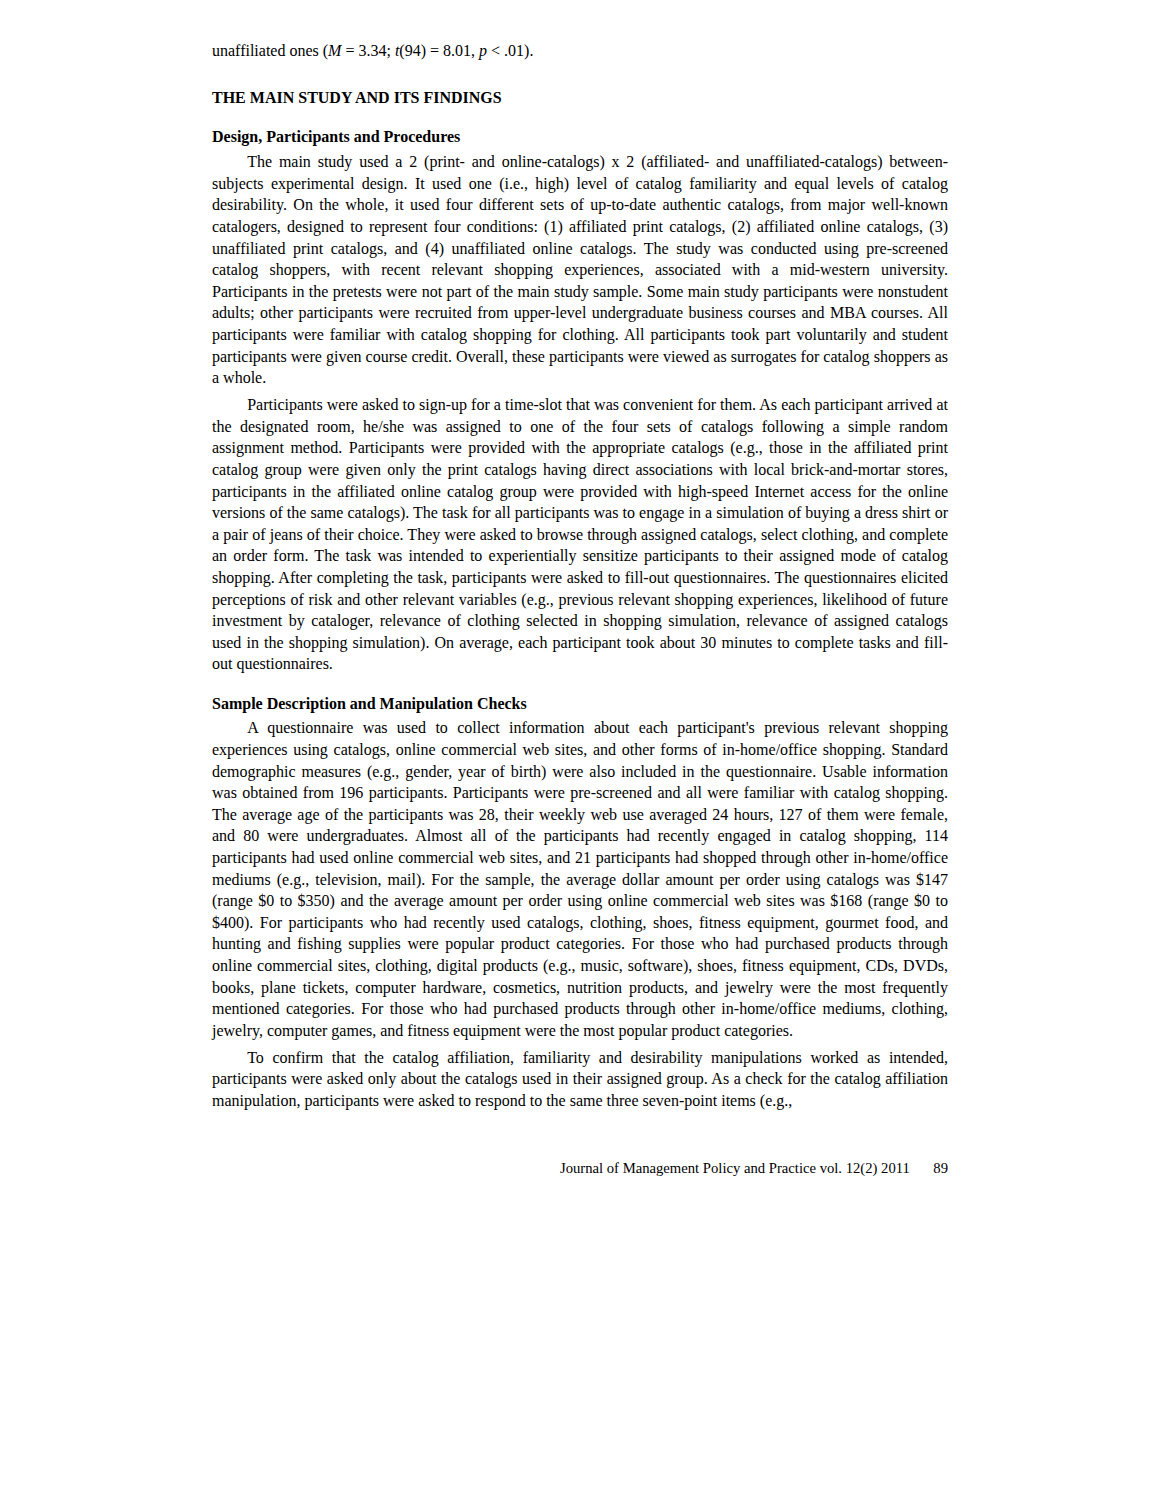unaffiliated ones (M = 3.34; t(94) = 8.01, p < .01).
The Main Study and Its Findings
Design, Participants and Procedures
The main study used a 2 (print- and online-catalogs) x 2 (affiliated- and unaffiliated-catalogs) between-subjects experimental design. It used one (i.e., high) level of catalog familiarity and equal levels of catalog desirability. On the whole, it used four different sets of up-to-date authentic catalogs, from major well-known catalogers, designed to represent four conditions: (1) affiliated print catalogs, (2) affiliated online catalogs, (3) unaffiliated print catalogs, and (4) unaffiliated online catalogs. The study was conducted using pre-screened catalog shoppers, with recent relevant shopping experiences, associated with a mid-western university. Participants in the pretests were not part of the main study sample. Some main study participants were nonstudent adults; other participants were recruited from upper-level undergraduate business courses and MBA courses. All participants were familiar with catalog shopping for clothing. All participants took part voluntarily and student participants were given course credit. Overall, these participants were viewed as surrogates for catalog shoppers as a whole.
Participants were asked to sign-up for a time-slot that was convenient for them. As each participant arrived at the designated room, he/she was assigned to one of the four sets of catalogs following a simple random assignment method. Participants were provided with the appropriate catalogs (e.g., those in the affiliated print catalog group were given only the print catalogs having direct associations with local brick-and-mortar stores, participants in the affiliated online catalog group were provided with high-speed Internet access for the online versions of the same catalogs). The task for all participants was to engage in a simulation of buying a dress shirt or a pair of jeans of their choice. They were asked to browse through assigned catalogs, select clothing, and complete an order form. The task was intended to experientially sensitize participants to their assigned mode of catalog shopping. After completing the task, participants were asked to fill-out questionnaires. The questionnaires elicited perceptions of risk and other relevant variables (e.g., previous relevant shopping experiences, likelihood of future investment by cataloger, relevance of clothing selected in shopping simulation, relevance of assigned catalogs used in the shopping simulation). On average, each participant took about 30 minutes to complete tasks and fill-out questionnaires.
Sample Description and Manipulation Checks
A questionnaire was used to collect information about each participant's previous relevant shopping experiences using catalogs, online commercial web sites, and other forms of in-home/office shopping. Standard demographic measures (e.g., gender, year of birth) were also included in the questionnaire. Usable information was obtained from 196 participants. Participants were pre-screened and all were familiar with catalog shopping. The average age of the participants was 28, their weekly web use averaged 24 hours, 127 of them were female, and 80 were undergraduates. Almost all of the participants had recently engaged in catalog shopping, 114 participants had used online commercial web sites, and 21 participants had shopped through other in-home/office mediums (e.g., television, mail). For the sample, the average dollar amount per order using catalogs was $147 (range $0 to $350) and the average amount per order using online commercial web sites was $168 (range $0 to $400). For participants who had recently used catalogs, clothing, shoes, fitness equipment, gourmet food, and hunting and fishing supplies were popular product categories. For those who had purchased products through online commercial sites, clothing, digital products (e.g., music, software), shoes, fitness equipment, CDs, DVDs, books, plane tickets, computer hardware, cosmetics, nutrition products, and jewelry were the most frequently mentioned categories. For those who had purchased products through other in-home/office mediums, clothing, jewelry, computer games, and fitness equipment were the most popular product categories.
To confirm that the catalog affiliation, familiarity and desirability manipulations worked as intended, participants were asked only about the catalogs used in their assigned group. As a check for the catalog affiliation manipulation, participants were asked to respond to the same three seven-point items (e.g.,
Journal of Management Policy and Practice vol. 12(2) 201189